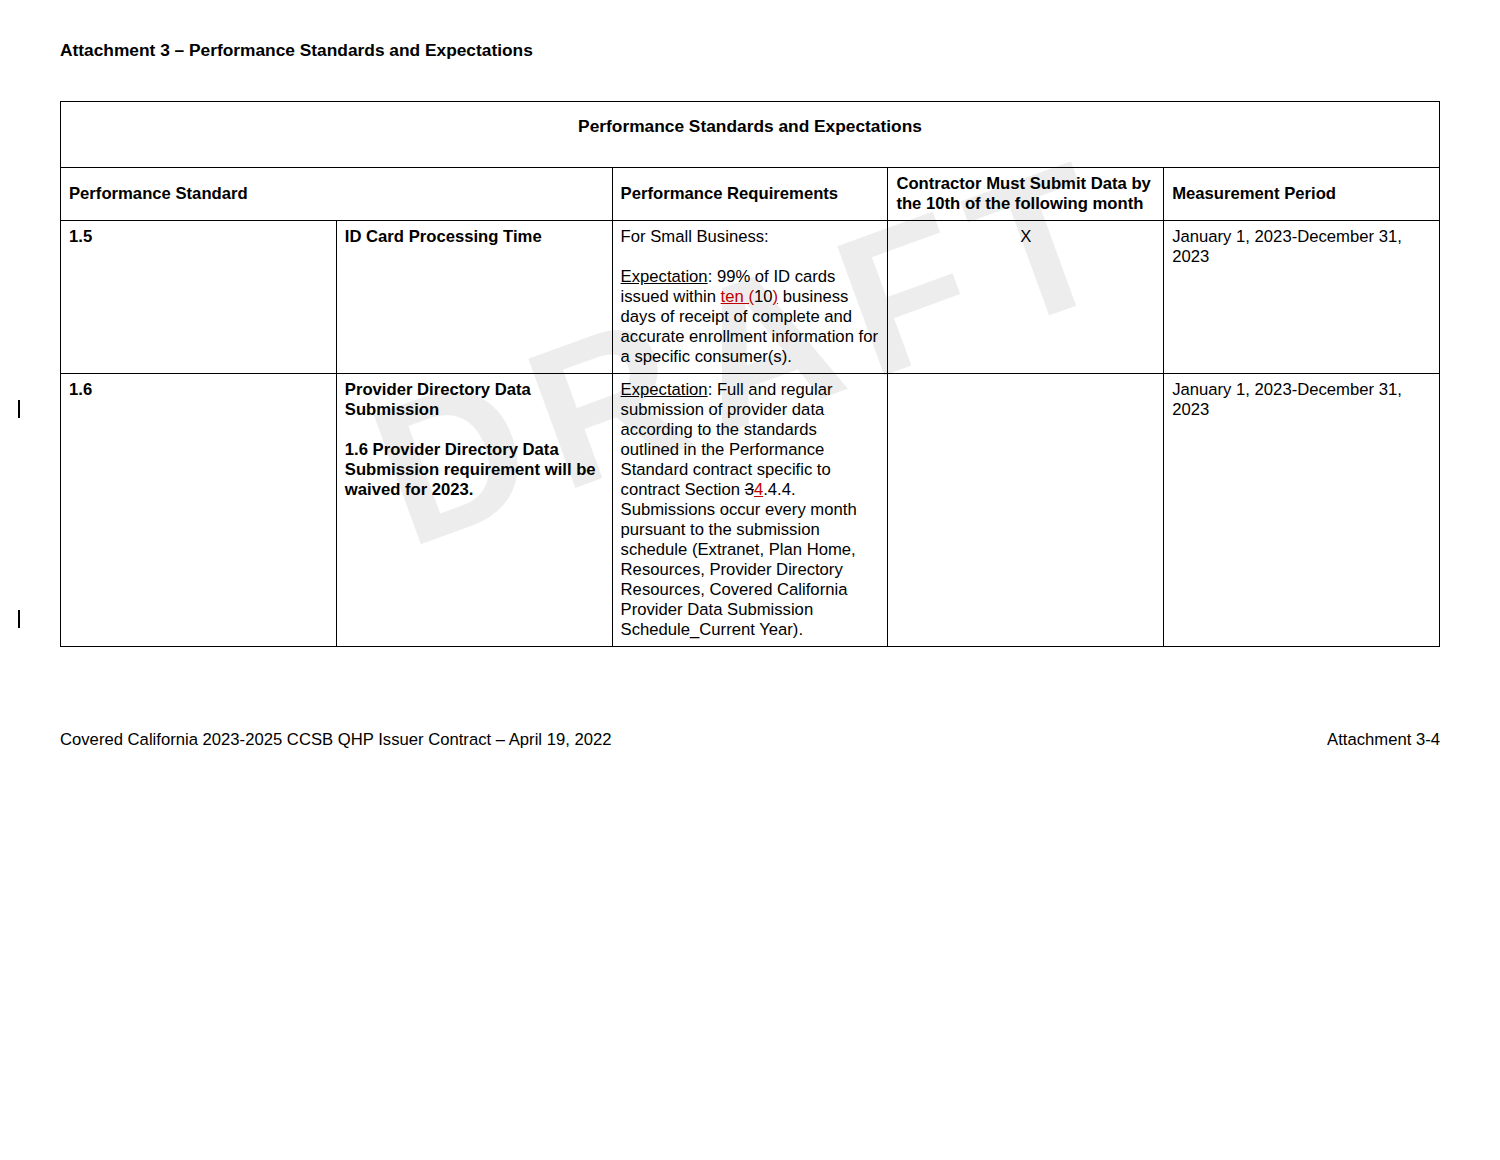DRAFT
Attachment 3 – Performance Standards and Expectations
| Performance Standards and Expectations |
| Performance Standard | Performance Requirements | Contractor Must Submit Data by the 10th of the following month | Measurement Period |
| 1.5 | ID Card Processing Time | For Small Business: Expectation : 99% of ID cards issued within ten ( 10 ) business days of receipt of complete and accurate enrollment information for a specific consumer(s). | X | January 1, 2023-December 31, 2023 |
| 1.6 | Provider Directory Data Submission 1.6 Provider Directory Data Submission requirement will be waived for 2023. | Expectation : Full and regular submission of provider data according to the standards outlined in the Performance Standard contract specific to contract Section 3 4 .4.4. Submissions occur every month pursuant to the submission schedule (Extranet, Plan Home, Resources, Provider Directory Resources, Covered California Provider Data Submission Schedule_Current Year). | | January 1, 2023-December 31, 2023 |
Covered California 2023-2025 CCSB QHP Issuer Contract – April 19, 2022 Attachment 3-4